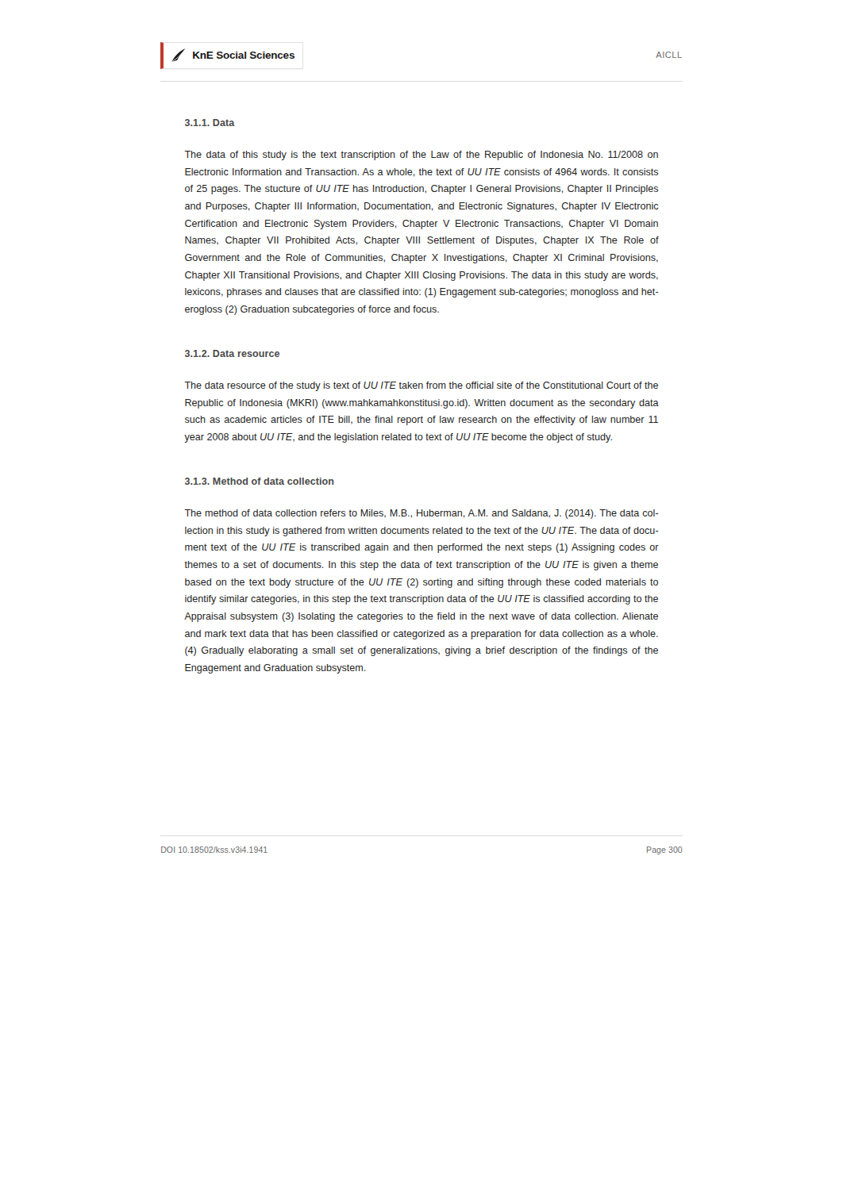KnE Social Sciences
AICLL
3.1.1. Data
The data of this study is the text transcription of the Law of the Republic of Indonesia No. 11/2008 on Electronic Information and Transaction. As a whole, the text of UU ITE consists of 4964 words. It consists of 25 pages. The stucture of UU ITE has Introduction, Chapter I General Provisions, Chapter II Principles and Purposes, Chapter III Information, Documentation, and Electronic Signatures, Chapter IV Electronic Certification and Electronic System Providers, Chapter V Electronic Transactions, Chapter VI Domain Names, Chapter VII Prohibited Acts, Chapter VIII Settlement of Disputes, Chapter IX The Role of Government and the Role of Communities, Chapter X Investigations, Chapter XI Criminal Provisions, Chapter XII Transitional Provisions, and Chapter XIII Closing Provisions. The data in this study are words, lexicons, phrases and clauses that are classified into: (1) Engagement sub-categories; monogloss and heterogloss (2) Graduation subcategories of force and focus.
3.1.2. Data resource
The data resource of the study is text of UU ITE taken from the official site of the Constitutional Court of the Republic of Indonesia (MKRI) (www.mahkamahkonstitusi.go.id). Written document as the secondary data such as academic articles of ITE bill, the final report of law research on the effectivity of law number 11 year 2008 about UU ITE, and the legislation related to text of UU ITE become the object of study.
3.1.3. Method of data collection
The method of data collection refers to Miles, M.B., Huberman, A.M. and Saldana, J. (2014). The data collection in this study is gathered from written documents related to the text of the UU ITE. The data of document text of the UU ITE is transcribed again and then performed the next steps (1) Assigning codes or themes to a set of documents. In this step the data of text transcription of the UU ITE is given a theme based on the text body structure of the UU ITE (2) sorting and sifting through these coded materials to identify similar categories, in this step the text transcription data of the UU ITE is classified according to the Appraisal subsystem (3) Isolating the categories to the field in the next wave of data collection. Alienate and mark text data that has been classified or categorized as a preparation for data collection as a whole. (4) Gradually elaborating a small set of generalizations, giving a brief description of the findings of the Engagement and Graduation subsystem.
DOI 10.18502/kss.v3i4.1941
Page 300